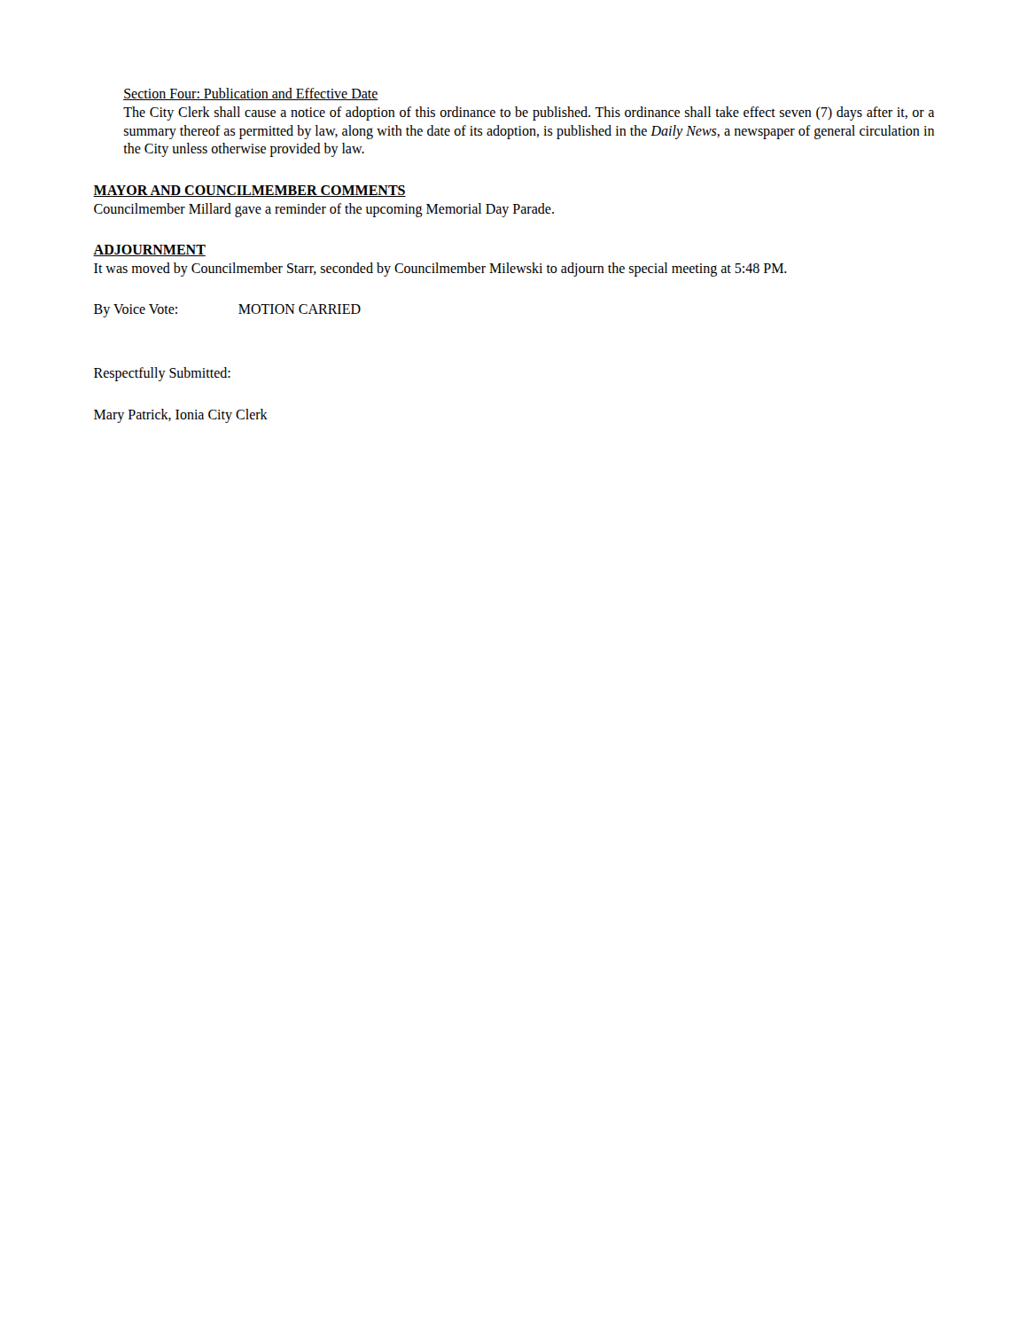Section Four: Publication and Effective Date
The City Clerk shall cause a notice of adoption of this ordinance to be published. This ordinance shall take effect seven (7) days after it, or a summary thereof as permitted by law, along with the date of its adoption, is published in the Daily News, a newspaper of general circulation in the City unless otherwise provided by law.
MAYOR AND COUNCILMEMBER COMMENTS
Councilmember Millard gave a reminder of the upcoming Memorial Day Parade.
ADJOURNMENT
It was moved by Councilmember Starr, seconded by Councilmember Milewski to adjourn the special meeting at 5:48 PM.
By Voice Vote: MOTION CARRIED
Respectfully Submitted:
Mary Patrick, Ionia City Clerk